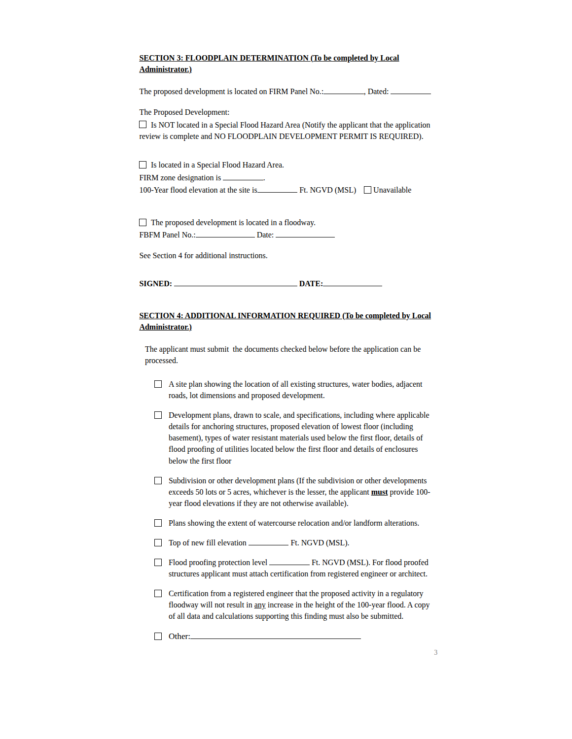SECTION 3: FLOODPLAIN DETERMINATION (To be completed by Local Administrator.)
The proposed development is located on FIRM Panel No.: , Dated:
The Proposed Development:
Is NOT located in a Special Flood Hazard Area (Notify the applicant that the application review is complete and NO FLOODPLAIN DEVELOPMENT PERMIT IS REQUIRED).
Is located in a Special Flood Hazard Area.
FIRM zone designation is .
100-Year flood elevation at the site is Ft. NGVD (MSL) Unavailable
The proposed development is located in a floodway.
FBFM Panel No.: Date:
See Section 4 for additional instructions.
SIGNED: DATE:
SECTION 4: ADDITIONAL INFORMATION REQUIRED (To be completed by Local Administrator.)
The applicant must submit the documents checked below before the application can be processed.
A site plan showing the location of all existing structures, water bodies, adjacent roads, lot dimensions and proposed development.
Development plans, drawn to scale, and specifications, including where applicable details for anchoring structures, proposed elevation of lowest floor (including basement), types of water resistant materials used below the first floor, details of flood proofing of utilities located below the first floor and details of enclosures below the first floor
Subdivision or other development plans (If the subdivision or other developments exceeds 50 lots or 5 acres, whichever is the lesser, the applicant must provide 100-year flood elevations if they are not otherwise available).
Plans showing the extent of watercourse relocation and/or landform alterations.
Top of new fill elevation Ft. NGVD (MSL).
Flood proofing protection level Ft. NGVD (MSL). For flood proofed structures applicant must attach certification from registered engineer or architect.
Certification from a registered engineer that the proposed activity in a regulatory floodway will not result in any increase in the height of the 100-year flood. A copy of all data and calculations supporting this finding must also be submitted.
Other:
3